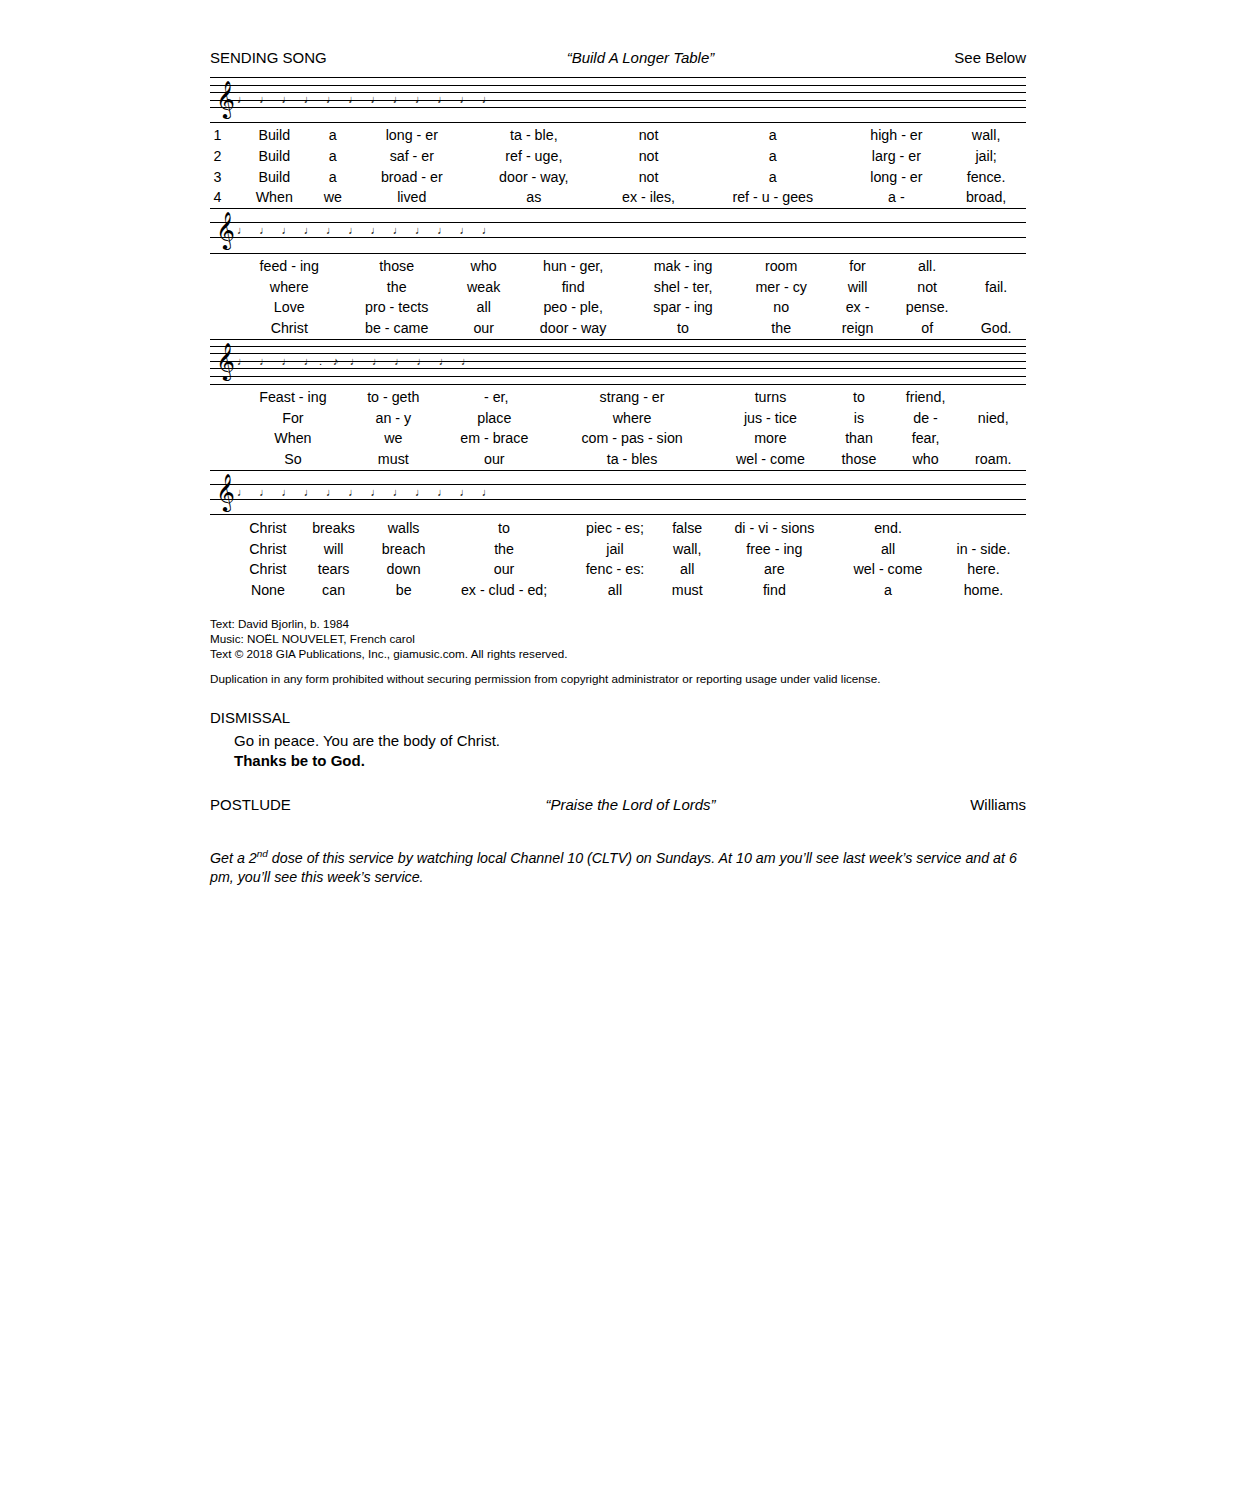SENDING SONG “Build A Longer Table” See Below
𝄞 ♩ ♩ ♩ ♩ ♩ ♩ ♩ ♩ ♩ ♩ ♩ ♩
| 1 | Build | a | long - er | ta - ble, | not | a | high - er | wall, |
| 2 | Build | a | saf - er | ref - uge, | not | a | larg - er | jail; |
| 3 | Build | a | broad - er | door - way, | not | a | long - er | fence. |
| 4 | When | we | lived | as | ex - iles, | ref - u - gees | a - | broad, |
𝄞 ♩ ♩ ♩ ♩ ♩ ♩ ♩ ♩ ♩ ♩ ♩ ♩
| | feed - ing | those | who | hun - ger, | mak - ing | room | for | all. |
| | where | the | weak | find | shel - ter, | mer - cy | will | not | fail. |
| | Love | pro - tects | all | peo - ple, | spar - ing | no | ex - | pense. |
| | Christ | be - came | our | door - way | to | the | reign | of | God. |
𝄞 ♩ ♩ ♩ ♩. ♪ ♩ ♩ ♩ ♩ ♩ ♩
| | Feast - ing | to - geth | - er, | strang - er | turns | to | friend, |
| | For | an - y | place | where | jus - tice | is | de - | nied, |
| | When | we | em - brace | com - pas - sion | more | than | fear, |
| | So | must | our | ta - bles | wel - come | those | who | roam. |
𝄞 ♩ ♩ ♩ ♩ ♩ ♩ ♩ ♩ ♩ ♩ ♩ ♩
| | Christ | breaks | walls | to | piec - es; | false | di - vi - sions | end. |
| | Christ | will | breach | the | jail | wall, | free - ing | all | in - side. |
| | Christ | tears | down | our | fenc - es: | all | are | wel - come | here. |
| | None | can | be | ex - clud - ed; | all | must | find | a | home. |
Text: David Bjorlin, b. 1984
Music: NOËL NOUVELET, French carol
Text © 2018 GIA Publications, Inc., giamusic.com. All rights reserved.
Duplication in any form prohibited without securing permission from copyright administrator or reporting usage under valid license.
DISMISSAL
Go in peace. You are the body of Christ.
Thanks be to God.
POSTLUDE “Praise the Lord of Lords” Williams
Get a 2nd dose of this service by watching local Channel 10 (CLTV) on Sundays. At 10 am you’ll see last week’s service and at 6 pm, you’ll see this week’s service.